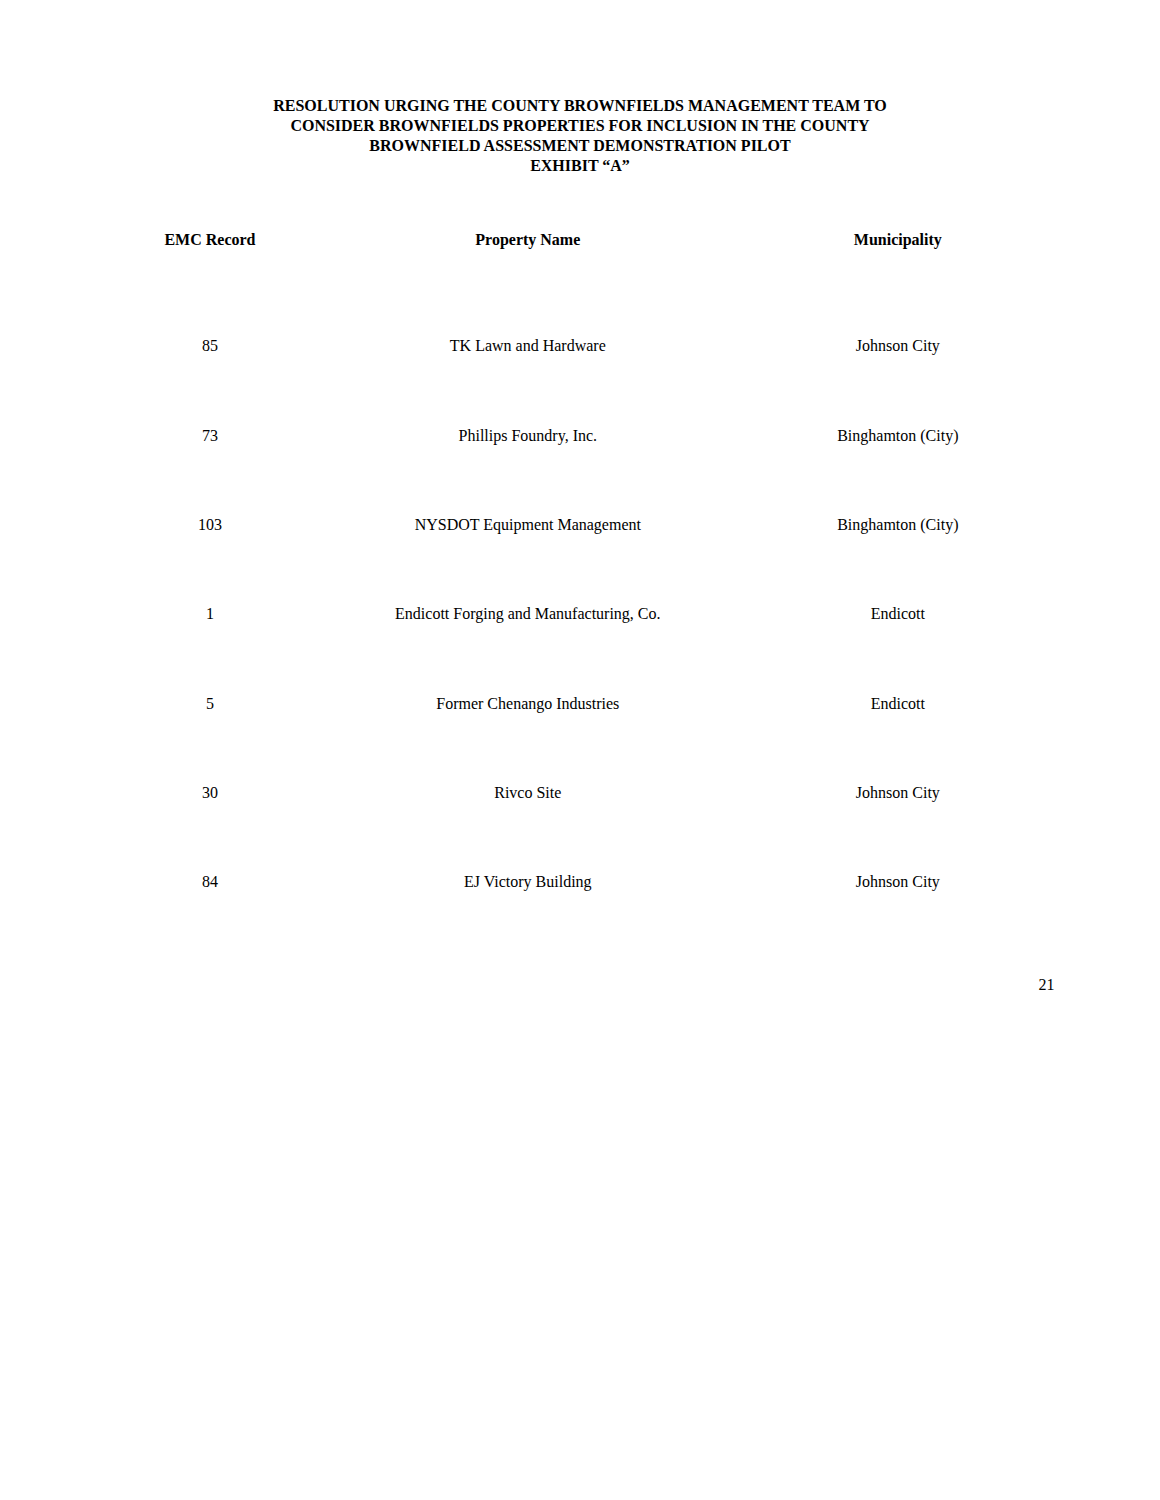Resolution Urging the County Brownfields Management Team to
Consider Brownfields Properties for Inclusion in the County
Brownfield Assessment Demonstration Pilot
Exhibit “A”
| EMC Record | Property Name | Municipality |
| --- | --- | --- |
| 85 | TK Lawn and Hardware | Johnson City |
| 73 | Phillips Foundry, Inc. | Binghamton (City) |
| 103 | NYSDOT Equipment Management | Binghamton (City) |
| 1 | Endicott Forging and Manufacturing, Co. | Endicott |
| 5 | Former Chenango Industries | Endicott |
| 30 | Rivco Site | Johnson City |
| 84 | EJ Victory Building | Johnson City |
21